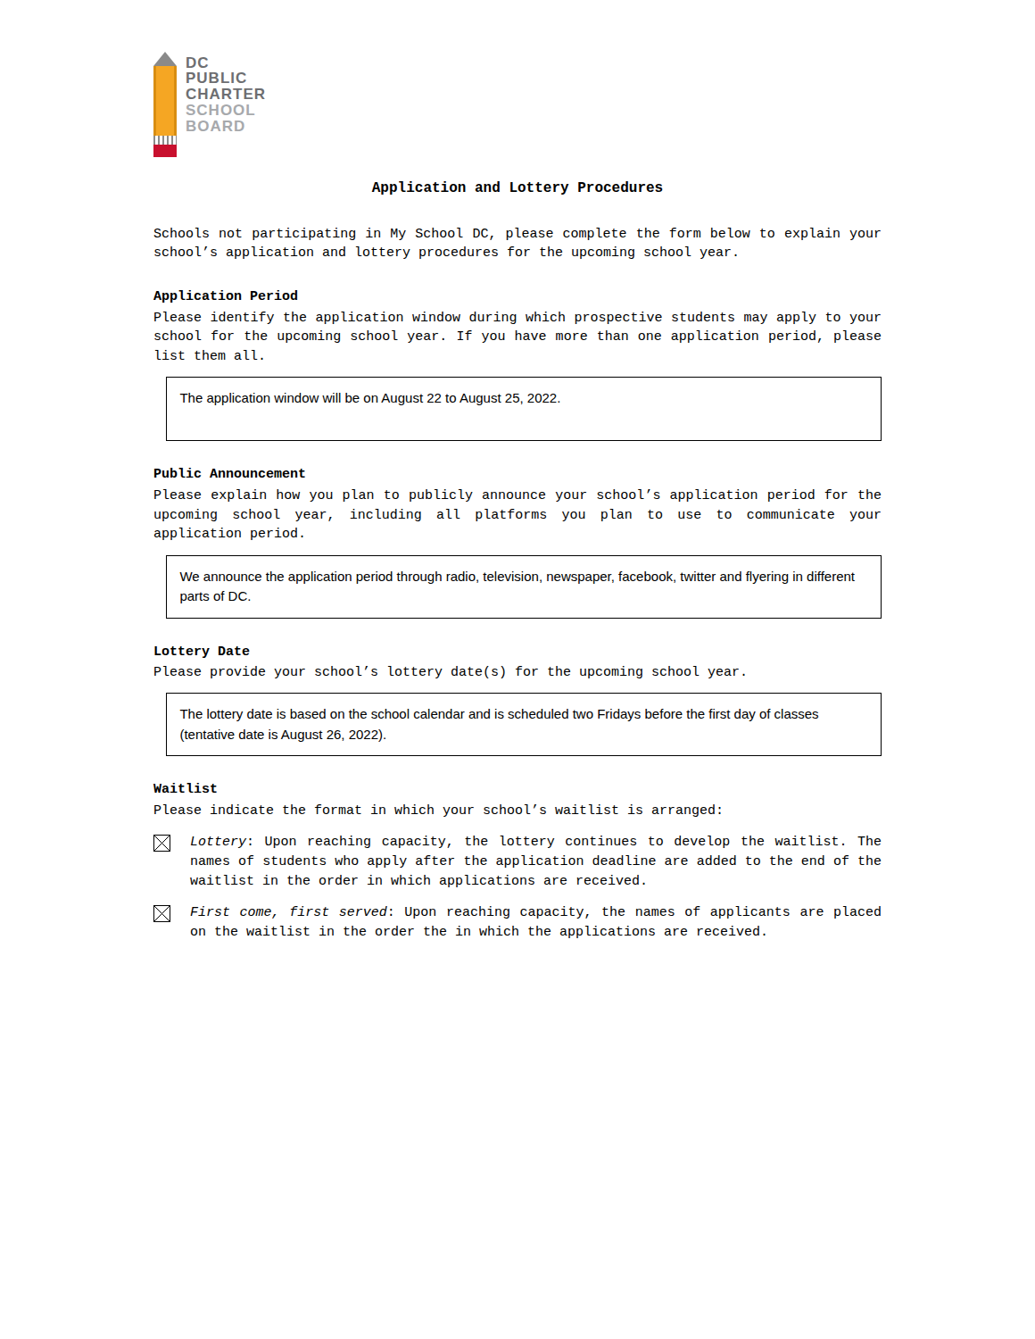DC
PUBLIC
CHARTER
SCHOOL
BOARD
Application and Lottery Procedures
Schools not participating in My School DC, please complete the form below to explain your school’s application and lottery procedures for the upcoming school year.
Application Period
Please identify the application window during which prospective students may apply to your school for the upcoming school year. If you have more than one application period, please list them all.
The application window will be on August 22 to August 25, 2022.
Public Announcement
Please explain how you plan to publicly announce your school’s application period for the upcoming school year, including all platforms you plan to use to communicate your application period.
We announce the application period through radio, television, newspaper, facebook, twitter and flyering in different parts of DC.
Lottery Date
Please provide your school’s lottery date(s) for the upcoming school year.
The lottery date is based on the school calendar and is scheduled two Fridays before the first day of classes (tentative date is August 26, 2022).
Waitlist
Please indicate the format in which your school’s waitlist is arranged:
Lottery: Upon reaching capacity, the lottery continues to develop the waitlist. The names of students who apply after the application deadline are added to the end of the waitlist in the order in which applications are received.
First come, first served: Upon reaching capacity, the names of applicants are placed on the waitlist in the order the in which the applications are received.